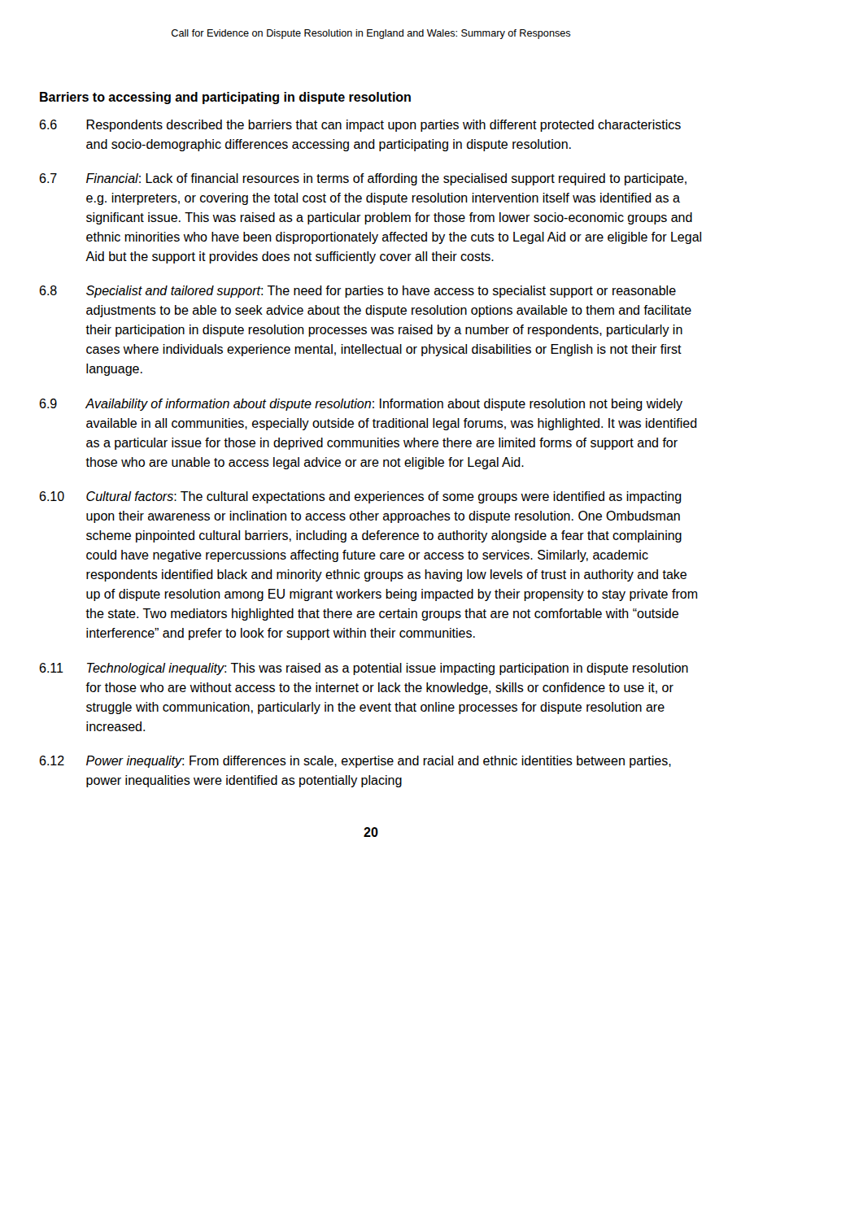Call for Evidence on Dispute Resolution in England and Wales: Summary of Responses
Barriers to accessing and participating in dispute resolution
6.6 Respondents described the barriers that can impact upon parties with different protected characteristics and socio-demographic differences accessing and participating in dispute resolution.
6.7 Financial: Lack of financial resources in terms of affording the specialised support required to participate, e.g. interpreters, or covering the total cost of the dispute resolution intervention itself was identified as a significant issue. This was raised as a particular problem for those from lower socio-economic groups and ethnic minorities who have been disproportionately affected by the cuts to Legal Aid or are eligible for Legal Aid but the support it provides does not sufficiently cover all their costs.
6.8 Specialist and tailored support: The need for parties to have access to specialist support or reasonable adjustments to be able to seek advice about the dispute resolution options available to them and facilitate their participation in dispute resolution processes was raised by a number of respondents, particularly in cases where individuals experience mental, intellectual or physical disabilities or English is not their first language.
6.9 Availability of information about dispute resolution: Information about dispute resolution not being widely available in all communities, especially outside of traditional legal forums, was highlighted. It was identified as a particular issue for those in deprived communities where there are limited forms of support and for those who are unable to access legal advice or are not eligible for Legal Aid.
6.10 Cultural factors: The cultural expectations and experiences of some groups were identified as impacting upon their awareness or inclination to access other approaches to dispute resolution. One Ombudsman scheme pinpointed cultural barriers, including a deference to authority alongside a fear that complaining could have negative repercussions affecting future care or access to services. Similarly, academic respondents identified black and minority ethnic groups as having low levels of trust in authority and take up of dispute resolution among EU migrant workers being impacted by their propensity to stay private from the state. Two mediators highlighted that there are certain groups that are not comfortable with “outside interference” and prefer to look for support within their communities.
6.11 Technological inequality: This was raised as a potential issue impacting participation in dispute resolution for those who are without access to the internet or lack the knowledge, skills or confidence to use it, or struggle with communication, particularly in the event that online processes for dispute resolution are increased.
6.12 Power inequality: From differences in scale, expertise and racial and ethnic identities between parties, power inequalities were identified as potentially placing
20